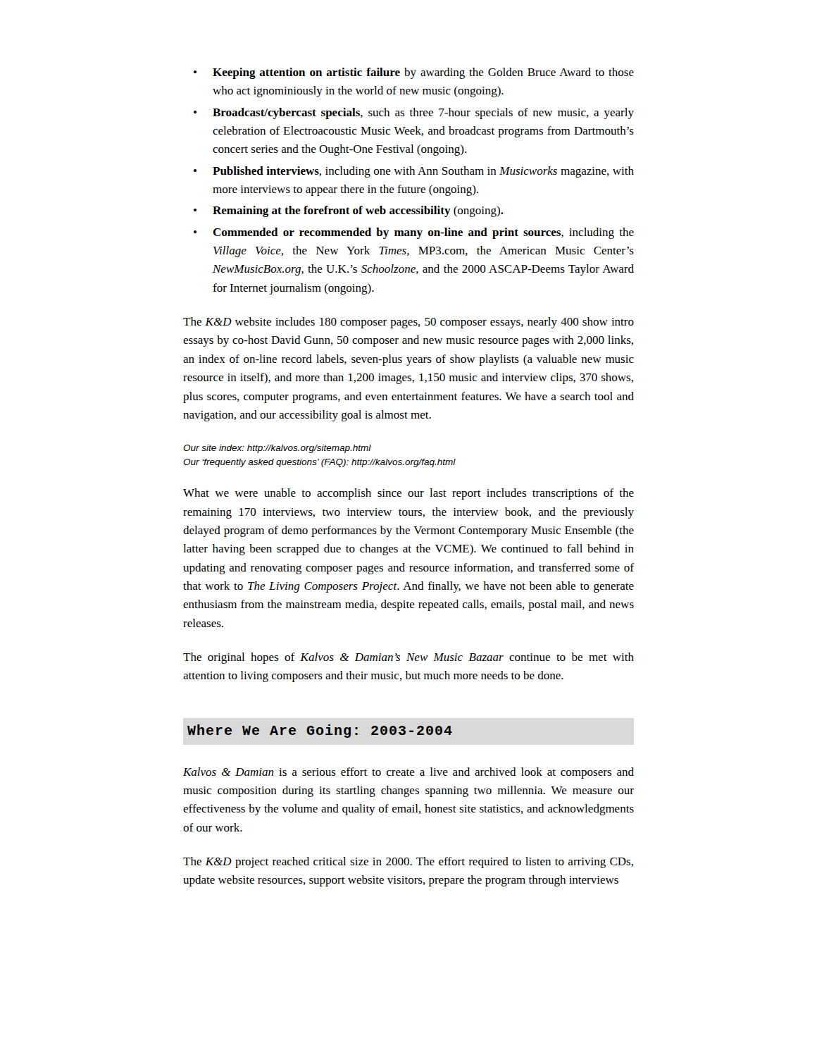Keeping attention on artistic failure by awarding the Golden Bruce Award to those who act ignominiously in the world of new music (ongoing).
Broadcast/cybercast specials, such as three 7-hour specials of new music, a yearly celebration of Electroacoustic Music Week, and broadcast programs from Dartmouth’s concert series and the Ought-One Festival (ongoing).
Published interviews, including one with Ann Southam in Musicworks magazine, with more interviews to appear there in the future (ongoing).
Remaining at the forefront of web accessibility (ongoing).
Commended or recommended by many on-line and print sources, including the Village Voice, the New York Times, MP3.com, the American Music Center’s NewMusicBox.org, the U.K.’s Schoolzone, and the 2000 ASCAP-Deems Taylor Award for Internet journalism (ongoing).
The K&D website includes 180 composer pages, 50 composer essays, nearly 400 show intro essays by co-host David Gunn, 50 composer and new music resource pages with 2,000 links, an index of on-line record labels, seven-plus years of show playlists (a valuable new music resource in itself), and more than 1,200 images, 1,150 music and interview clips, 370 shows, plus scores, computer programs, and even entertainment features. We have a search tool and navigation, and our accessibility goal is almost met.
Our site index: http://kalvos.org/sitemap.html
Our ‘frequently asked questions’ (FAQ): http://kalvos.org/faq.html
What we were unable to accomplish since our last report includes transcriptions of the remaining 170 interviews, two interview tours, the interview book, and the previously delayed program of demo performances by the Vermont Contemporary Music Ensemble (the latter having been scrapped due to changes at the VCME). We continued to fall behind in updating and renovating composer pages and resource information, and transferred some of that work to The Living Composers Project. And finally, we have not been able to generate enthusiasm from the mainstream media, despite repeated calls, emails, postal mail, and news releases.
The original hopes of Kalvos & Damian’s New Music Bazaar continue to be met with attention to living composers and their music, but much more needs to be done.
Where We Are Going: 2003-2004
Kalvos & Damian is a serious effort to create a live and archived look at composers and music composition during its startling changes spanning two millennia. We measure our effectiveness by the volume and quality of email, honest site statistics, and acknowledgments of our work.
The K&D project reached critical size in 2000. The effort required to listen to arriving CDs, update website resources, support website visitors, prepare the program through interviews